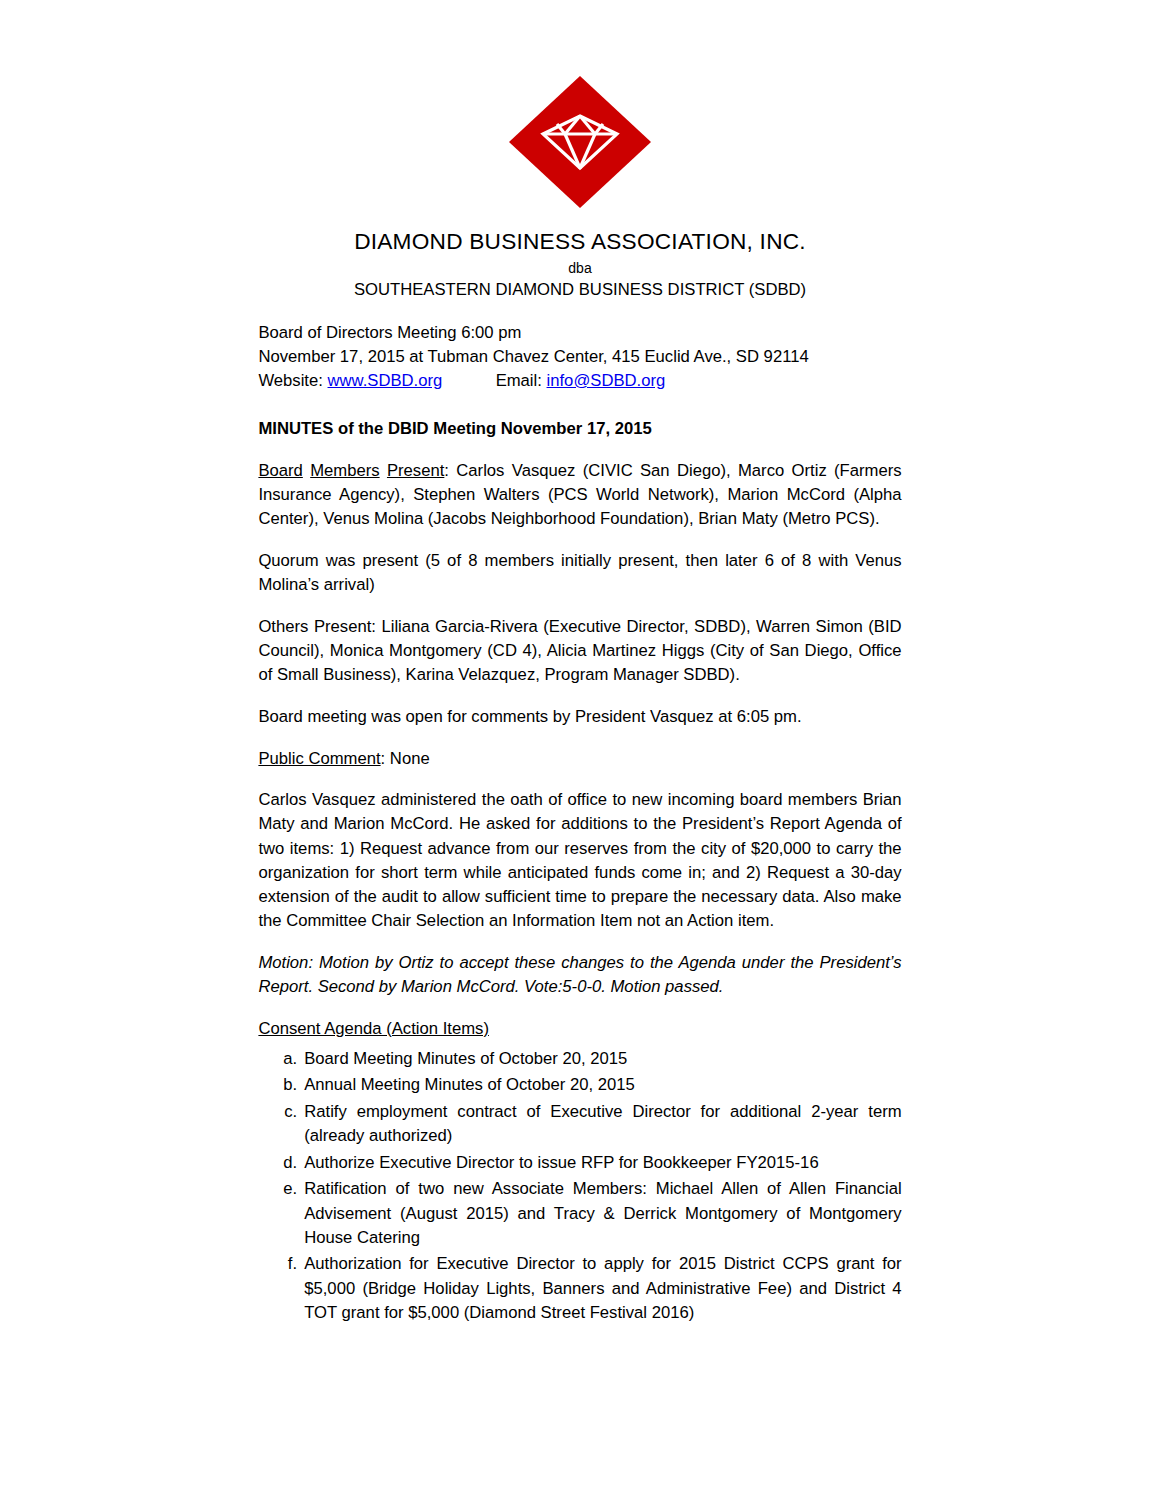DIAMOND BUSINESS ASSOCIATION, INC.
dba
SOUTHEASTERN DIAMOND BUSINESS DISTRICT (SDBD)
Board of Directors Meeting 6:00 pm
November 17, 2015 at Tubman Chavez Center, 415 Euclid Ave., SD 92114
Website: www.SDBD.org Email: info@SDBD.org
MINUTES of the DBID Meeting November 17, 2015
Board Members Present: Carlos Vasquez (CIVIC San Diego), Marco Ortiz (Farmers Insurance Agency), Stephen Walters (PCS World Network), Marion McCord (Alpha Center), Venus Molina (Jacobs Neighborhood Foundation), Brian Maty (Metro PCS).
Quorum was present (5 of 8 members initially present, then later 6 of 8 with Venus Molina’s arrival)
Others Present: Liliana Garcia-Rivera (Executive Director, SDBD), Warren Simon (BID Council), Monica Montgomery (CD 4), Alicia Martinez Higgs (City of San Diego, Office of Small Business), Karina Velazquez, Program Manager SDBD).
Board meeting was open for comments by President Vasquez at 6:05 pm.
Public Comment: None
Carlos Vasquez administered the oath of office to new incoming board members Brian Maty and Marion McCord. He asked for additions to the President’s Report Agenda of two items: 1) Request advance from our reserves from the city of $20,000 to carry the organization for short term while anticipated funds come in; and 2) Request a 30-day extension of the audit to allow sufficient time to prepare the necessary data. Also make the Committee Chair Selection an Information Item not an Action item.
Motion: Motion by Ortiz to accept these changes to the Agenda under the President’s Report. Second by Marion McCord. Vote:5-0-0. Motion passed.
Consent Agenda (Action Items)
Board Meeting Minutes of October 20, 2015
Annual Meeting Minutes of October 20, 2015
Ratify employment contract of Executive Director for additional 2-year term (already authorized)
Authorize Executive Director to issue RFP for Bookkeeper FY2015-16
Ratification of two new Associate Members: Michael Allen of Allen Financial Advisement (August 2015) and Tracy & Derrick Montgomery of Montgomery House Catering
Authorization for Executive Director to apply for 2015 District CCPS grant for $5,000 (Bridge Holiday Lights, Banners and Administrative Fee) and District 4 TOT grant for $5,000 (Diamond Street Festival 2016)